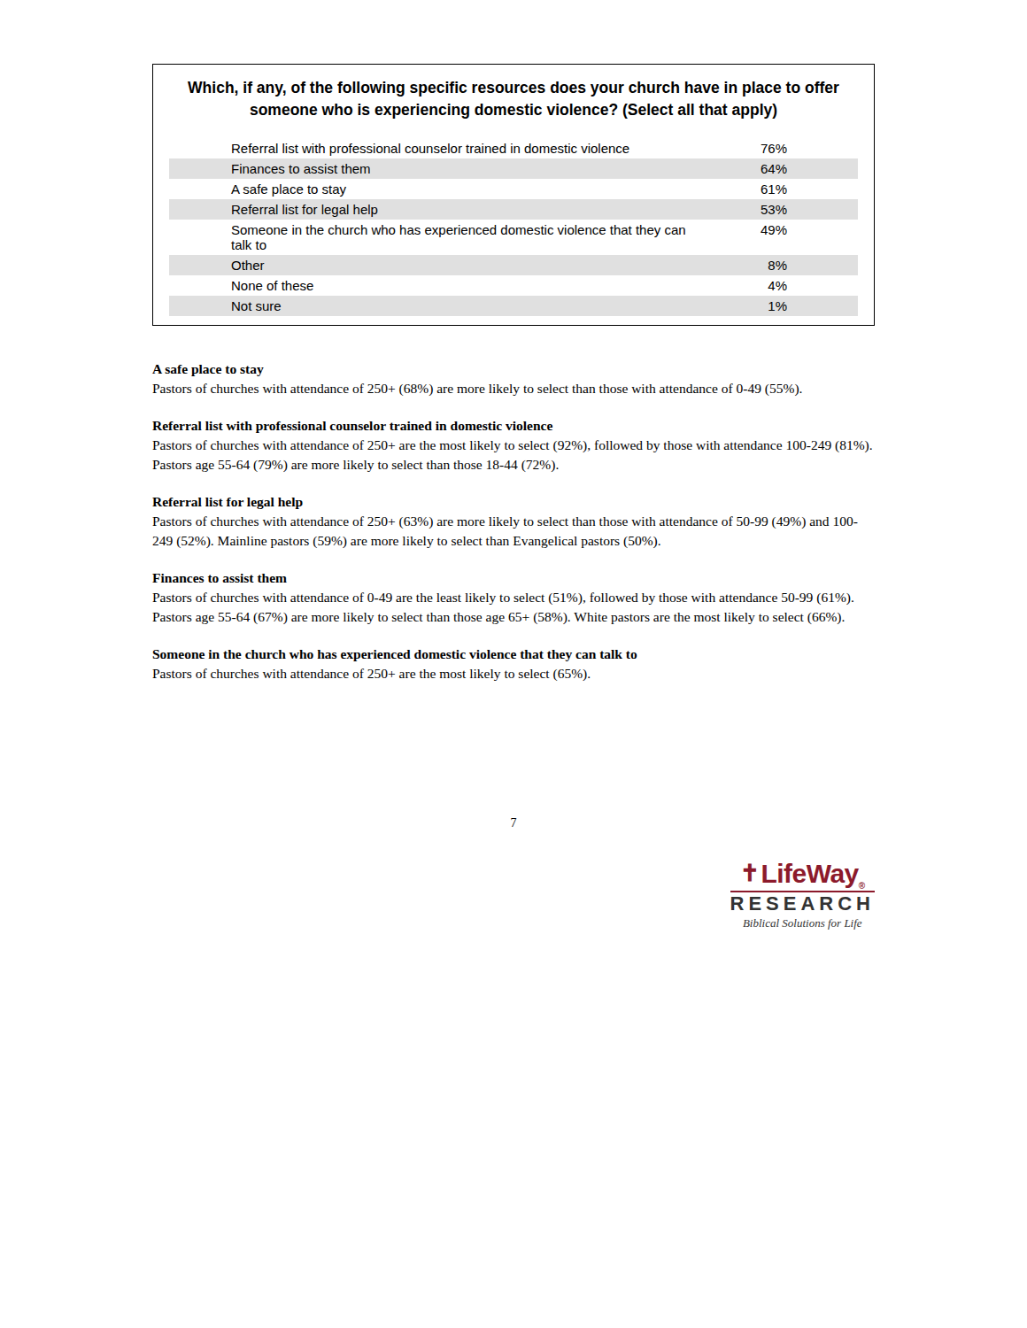Which, if any, of the following specific resources does your church have in place to offer someone who is experiencing domestic violence? (Select all that apply)
| Referral list with professional counselor trained in domestic violence | 76% |
| Finances to assist them | 64% |
| A safe place to stay | 61% |
| Referral list for legal help | 53% |
| Someone in the church who has experienced domestic violence that they can talk to | 49% |
| Other | 8% |
| None of these | 4% |
| Not sure | 1% |
A safe place to stay
Pastors of churches with attendance of 250+ (68%) are more likely to select than those with attendance of 0-49 (55%).
Referral list with professional counselor trained in domestic violence
Pastors of churches with attendance of 250+ are the most likely to select (92%), followed by those with attendance 100-249 (81%). Pastors age 55-64 (79%) are more likely to select than those 18-44 (72%).
Referral list for legal help
Pastors of churches with attendance of 250+ (63%) are more likely to select than those with attendance of 50-99 (49%) and 100-249 (52%). Mainline pastors (59%) are more likely to select than Evangelical pastors (50%).
Finances to assist them
Pastors of churches with attendance of 0-49 are the least likely to select (51%), followed by those with attendance 50-99 (61%). Pastors age 55-64 (67%) are more likely to select than those age 65+ (58%). White pastors are the most likely to select (66%).
Someone in the church who has experienced domestic violence that they can talk to
Pastors of churches with attendance of 250+ are the most likely to select (65%).
7
✝LifeWay®
RESEARCH
Biblical Solutions for Life